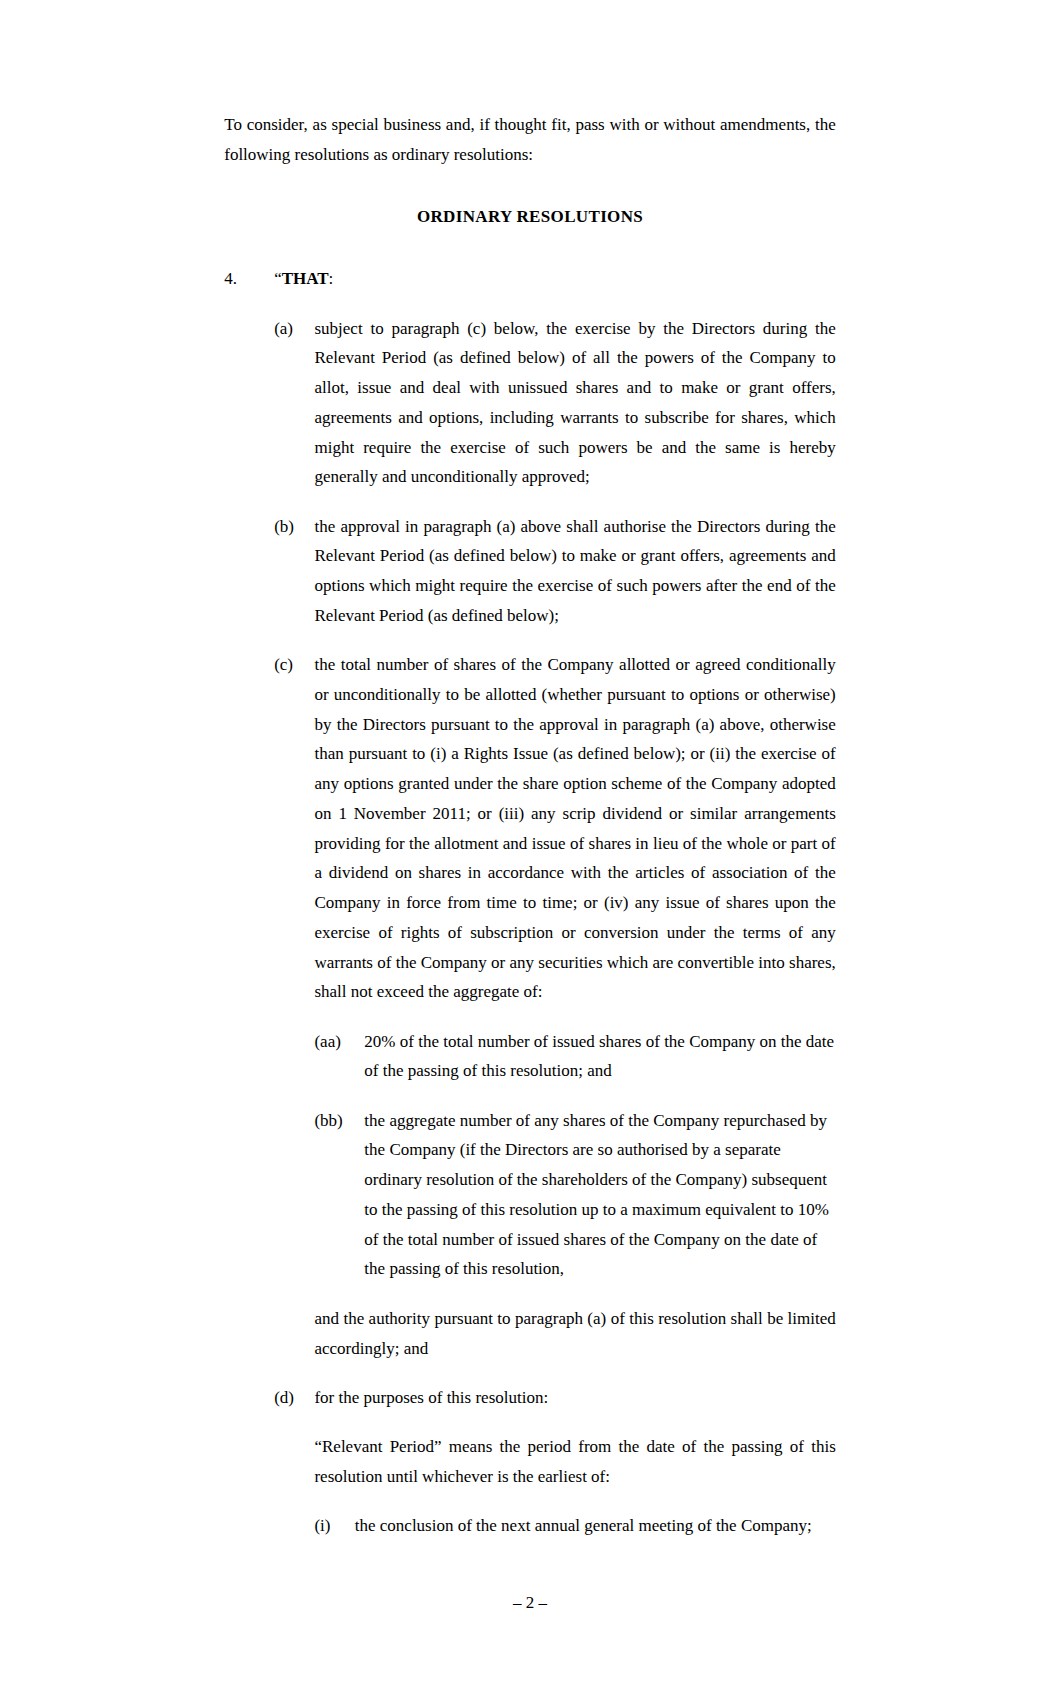To consider, as special business and, if thought fit, pass with or without amendments, the following resolutions as ordinary resolutions:
ORDINARY RESOLUTIONS
4.
“THAT:
(a)
subject to paragraph (c) below, the exercise by the Directors during the Relevant Period (as defined below) of all the powers of the Company to allot, issue and deal with unissued shares and to make or grant offers, agreements and options, including warrants to subscribe for shares, which might require the exercise of such powers be and the same is hereby generally and unconditionally approved;
(b)
the approval in paragraph (a) above shall authorise the Directors during the Relevant Period (as defined below) to make or grant offers, agreements and options which might require the exercise of such powers after the end of the Relevant Period (as defined below);
(c)
the total number of shares of the Company allotted or agreed conditionally or unconditionally to be allotted (whether pursuant to options or otherwise) by the Directors pursuant to the approval in paragraph (a) above, otherwise than pursuant to (i) a Rights Issue (as defined below); or (ii) the exercise of any options granted under the share option scheme of the Company adopted on 1 November 2011; or (iii) any scrip dividend or similar arrangements providing for the allotment and issue of shares in lieu of the whole or part of a dividend on shares in accordance with the articles of association of the Company in force from time to time; or (iv) any issue of shares upon the exercise of rights of subscription or conversion under the terms of any warrants of the Company or any securities which are convertible into shares, shall not exceed the aggregate of:
(aa)
20% of the total number of issued shares of the Company on the date of the passing of this resolution; and
(bb)
the aggregate number of any shares of the Company repurchased by the Company (if the Directors are so authorised by a separate ordinary resolution of the shareholders of the Company) subsequent to the passing of this resolution up to a maximum equivalent to 10% of the total number of issued shares of the Company on the date of the passing of this resolution,
and the authority pursuant to paragraph (a) of this resolution shall be limited accordingly; and
(d)
for the purposes of this resolution:
“Relevant Period” means the period from the date of the passing of this resolution until whichever is the earliest of:
(i)
the conclusion of the next annual general meeting of the Company;
– 2 –